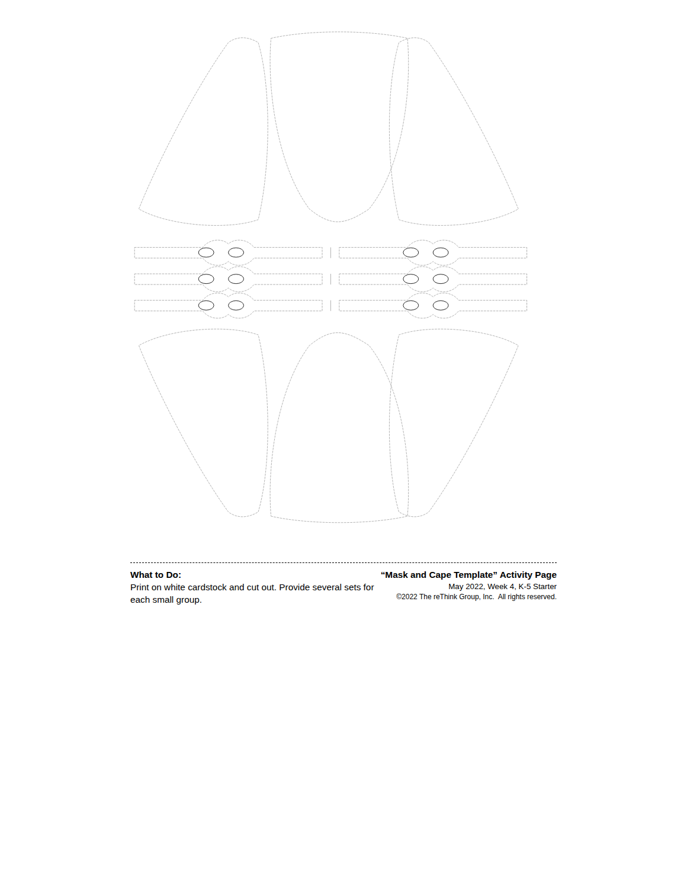Mask and cape template Dashed cut lines forming two cape shapes (top and bottom) and three pairs of eye masks with eye holes in the middle of the page.
What to Do: Print on white cardstock and cut out. Provide several sets for each small group.
“Mask and Cape Template” Activity Page May 2022, Week 4, K-5 Starter ©2022 The reThink Group, Inc. All rights reserved.